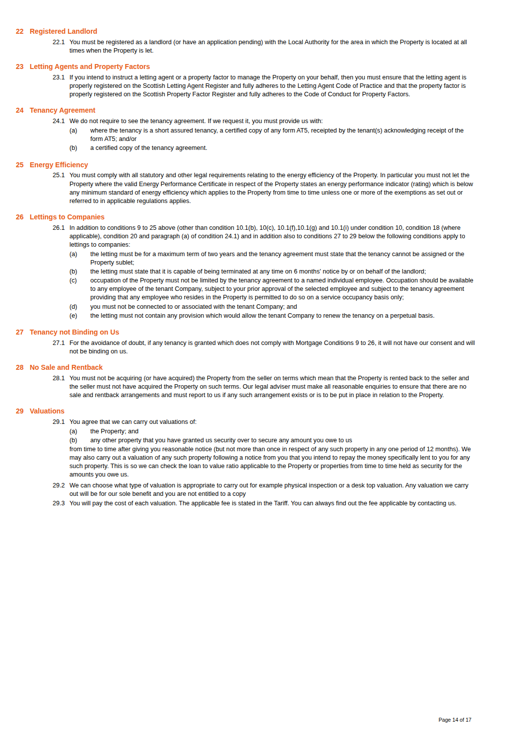22 Registered Landlord
22.1
You must be registered as a landlord (or have an application pending) with the Local Authority for the area in which the Property is located at all times when the Property is let.
23 Letting Agents and Property Factors
23.1
If you intend to instruct a letting agent or a property factor to manage the Property on your behalf, then you must ensure that the letting agent is properly registered on the Scottish Letting Agent Register and fully adheres to the Letting Agent Code of Practice and that the property factor is properly registered on the Scottish Property Factor Register and fully adheres to the Code of Conduct for Property Factors.
24 Tenancy Agreement
24.1
We do not require to see the tenancy agreement. If we request it, you must provide us with:
(a)
where the tenancy is a short assured tenancy, a certified copy of any form AT5, receipted by the tenant(s) acknowledging receipt of the form AT5; and/or
(b)
a certified copy of the tenancy agreement.
25 Energy Efficiency
25.1
You must comply with all statutory and other legal requirements relating to the energy efficiency of the Property. In particular you must not let the Property where the valid Energy Performance Certificate in respect of the Property states an energy performance indicator (rating) which is below any minimum standard of energy efficiency which applies to the Property from time to time unless one or more of the exemptions as set out or referred to in applicable regulations applies.
26 Lettings to Companies
26.1
In addition to conditions 9 to 25 above (other than condition 10.1(b), 10(c), 10.1(f),10.1(g) and 10.1(i) under condition 10, condition 18 (where applicable), condition 20 and paragraph (a) of condition 24.1) and in addition also to conditions 27 to 29 below the following conditions apply to lettings to companies:
(a)
the letting must be for a maximum term of two years and the tenancy agreement must state that the tenancy cannot be assigned or the Property sublet;
(b)
the letting must state that it is capable of being terminated at any time on 6 months' notice by or on behalf of the landlord;
(c)
occupation of the Property must not be limited by the tenancy agreement to a named individual employee. Occupation should be available to any employee of the tenant Company, subject to your prior approval of the selected employee and subject to the tenancy agreement providing that any employee who resides in the Property is permitted to do so on a service occupancy basis only;
(d)
you must not be connected to or associated with the tenant Company; and
(e)
the letting must not contain any provision which would allow the tenant Company to renew the tenancy on a perpetual basis.
27 Tenancy not Binding on Us
27.1
For the avoidance of doubt, if any tenancy is granted which does not comply with Mortgage Conditions 9 to 26, it will not have our consent and will not be binding on us.
28 No Sale and Rentback
28.1
You must not be acquiring (or have acquired) the Property from the seller on terms which mean that the Property is rented back to the seller and the seller must not have acquired the Property on such terms. Our legal adviser must make all reasonable enquiries to ensure that there are no sale and rentback arrangements and must report to us if any such arrangement exists or is to be put in place in relation to the Property.
29 Valuations
29.1
You agree that we can carry out valuations of:
(a)
the Property; and
(b)
any other property that you have granted us security over to secure any amount you owe to us
from time to time after giving you reasonable notice (but not more than once in respect of any such property in any one period of 12 months). We may also carry out a valuation of any such property following a notice from you that you intend to repay the money specifically lent to you for any such property. This is so we can check the loan to value ratio applicable to the Property or properties from time to time held as security for the amounts you owe us.
29.2
We can choose what type of valuation is appropriate to carry out for example physical inspection or a desk top valuation. Any valuation we carry out will be for our sole benefit and you are not entitled to a copy
29.3
You will pay the cost of each valuation. The applicable fee is stated in the Tariff. You can always find out the fee applicable by contacting us.
Page 14 of 17